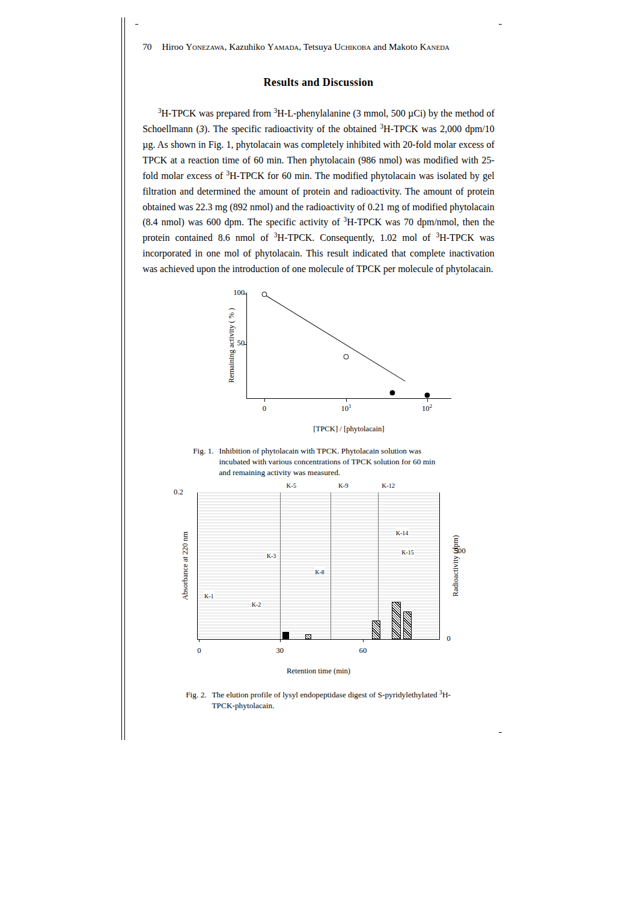70 Hiroo Yonezawa, Kazuhiko Yamada, Tetsuya Uchikoba and Makoto Kaneda
Results and Discussion
3H-TPCK was prepared from 3H-L-phenylalanine (3 mmol, 500 µCi) by the method of Schoellmann (3). The specific radioactivity of the obtained 3H-TPCK was 2,000 dpm/10 µg. As shown in Fig. 1, phytolacain was completely inhibited with 20-fold molar excess of TPCK at a reaction time of 60 min. Then phytolacain (986 nmol) was modified with 25-fold molar excess of 3H-TPCK for 60 min. The modified phytolacain was isolated by gel filtration and determined the amount of protein and radioactivity. The amount of protein obtained was 22.3 mg (892 nmol) and the radioactivity of 0.21 mg of modified phytolacain (8.4 nmol) was 600 dpm. The specific activity of 3H-TPCK was 70 dpm/nmol, then the protein contained 8.6 nmol of 3H-TPCK. Consequently, 1.02 mol of 3H-TPCK was incorporated in one mol of phytolacain. This result indicated that complete inactivation was achieved upon the introduction of one molecule of TPCK per molecule of phytolacain.
Remaining activity ( % ) 100 50 0 101 102
[TPCK] / [phytolacain]
Fig. 1. Inhibition of phytolacain with TPCK. Phytolacain solution was incubated with various concentrations of TPCK solution for 60 min and remaining activity was measured.
Absorbance at 220 nm Radioactivity (dpm) 0.2 500 0 K-5 K-9 K-12 K-1 K-2 K-3 K-8 K-14 K-15 0 30 60
Retention time (min)
Fig. 2. The elution profile of lysyl endopeptidase digest of S-pyridylethylated 3H-TPCK-phytolacain.